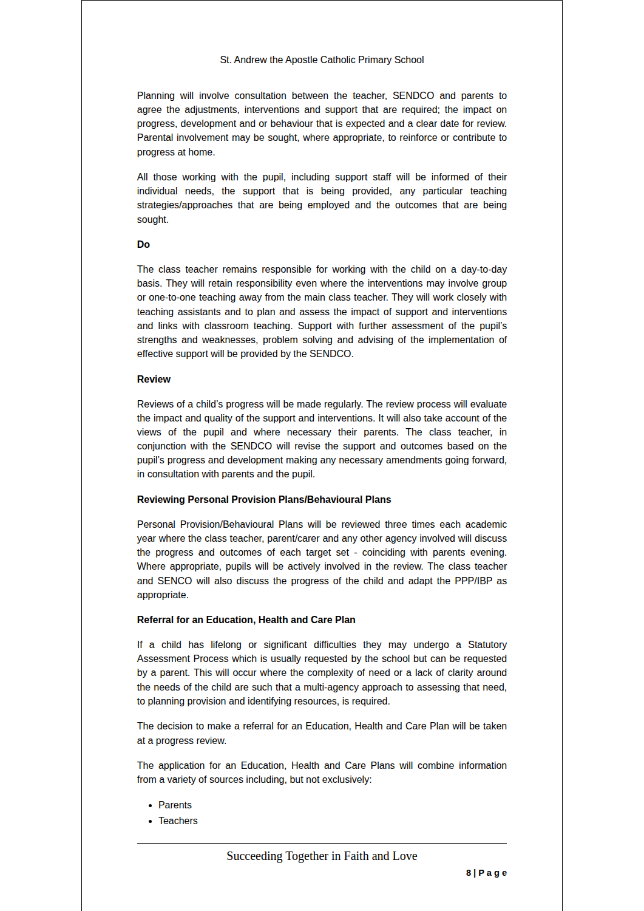St. Andrew the Apostle Catholic Primary School
Planning will involve consultation between the teacher, SENDCO and parents to agree the adjustments, interventions and support that are required; the impact on progress, development and or behaviour that is expected and a clear date for review. Parental involvement may be sought, where appropriate, to reinforce or contribute to progress at home.
All those working with the pupil, including support staff will be informed of their individual needs, the support that is being provided, any particular teaching strategies/approaches that are being employed and the outcomes that are being sought.
Do
The class teacher remains responsible for working with the child on a day-to-day basis. They will retain responsibility even where the interventions may involve group or one-to-one teaching away from the main class teacher. They will work closely with teaching assistants and to plan and assess the impact of support and interventions and links with classroom teaching. Support with further assessment of the pupil’s strengths and weaknesses, problem solving and advising of the implementation of effective support will be provided by the SENDCO.
Review
Reviews of a child’s progress will be made regularly. The review process will evaluate the impact and quality of the support and interventions. It will also take account of the views of the pupil and where necessary their parents. The class teacher, in conjunction with the SENDCO will revise the support and outcomes based on the pupil’s progress and development making any necessary amendments going forward, in consultation with parents and the pupil.
Reviewing Personal Provision Plans/Behavioural Plans
Personal Provision/Behavioural Plans will be reviewed three times each academic year where the class teacher, parent/carer and any other agency involved will discuss the progress and outcomes of each target set - coinciding with parents evening. Where appropriate, pupils will be actively involved in the review. The class teacher and SENCO will also discuss the progress of the child and adapt the PPP/IBP as appropriate.
Referral for an Education, Health and Care Plan
If a child has lifelong or significant difficulties they may undergo a Statutory Assessment Process which is usually requested by the school but can be requested by a parent. This will occur where the complexity of need or a lack of clarity around the needs of the child are such that a multi-agency approach to assessing that need, to planning provision and identifying resources, is required.
The decision to make a referral for an Education, Health and Care Plan will be taken at a progress review.
The application for an Education, Health and Care Plans will combine information from a variety of sources including, but not exclusively:
Parents
Teachers
Succeeding Together in Faith and Love
8 | P a g e